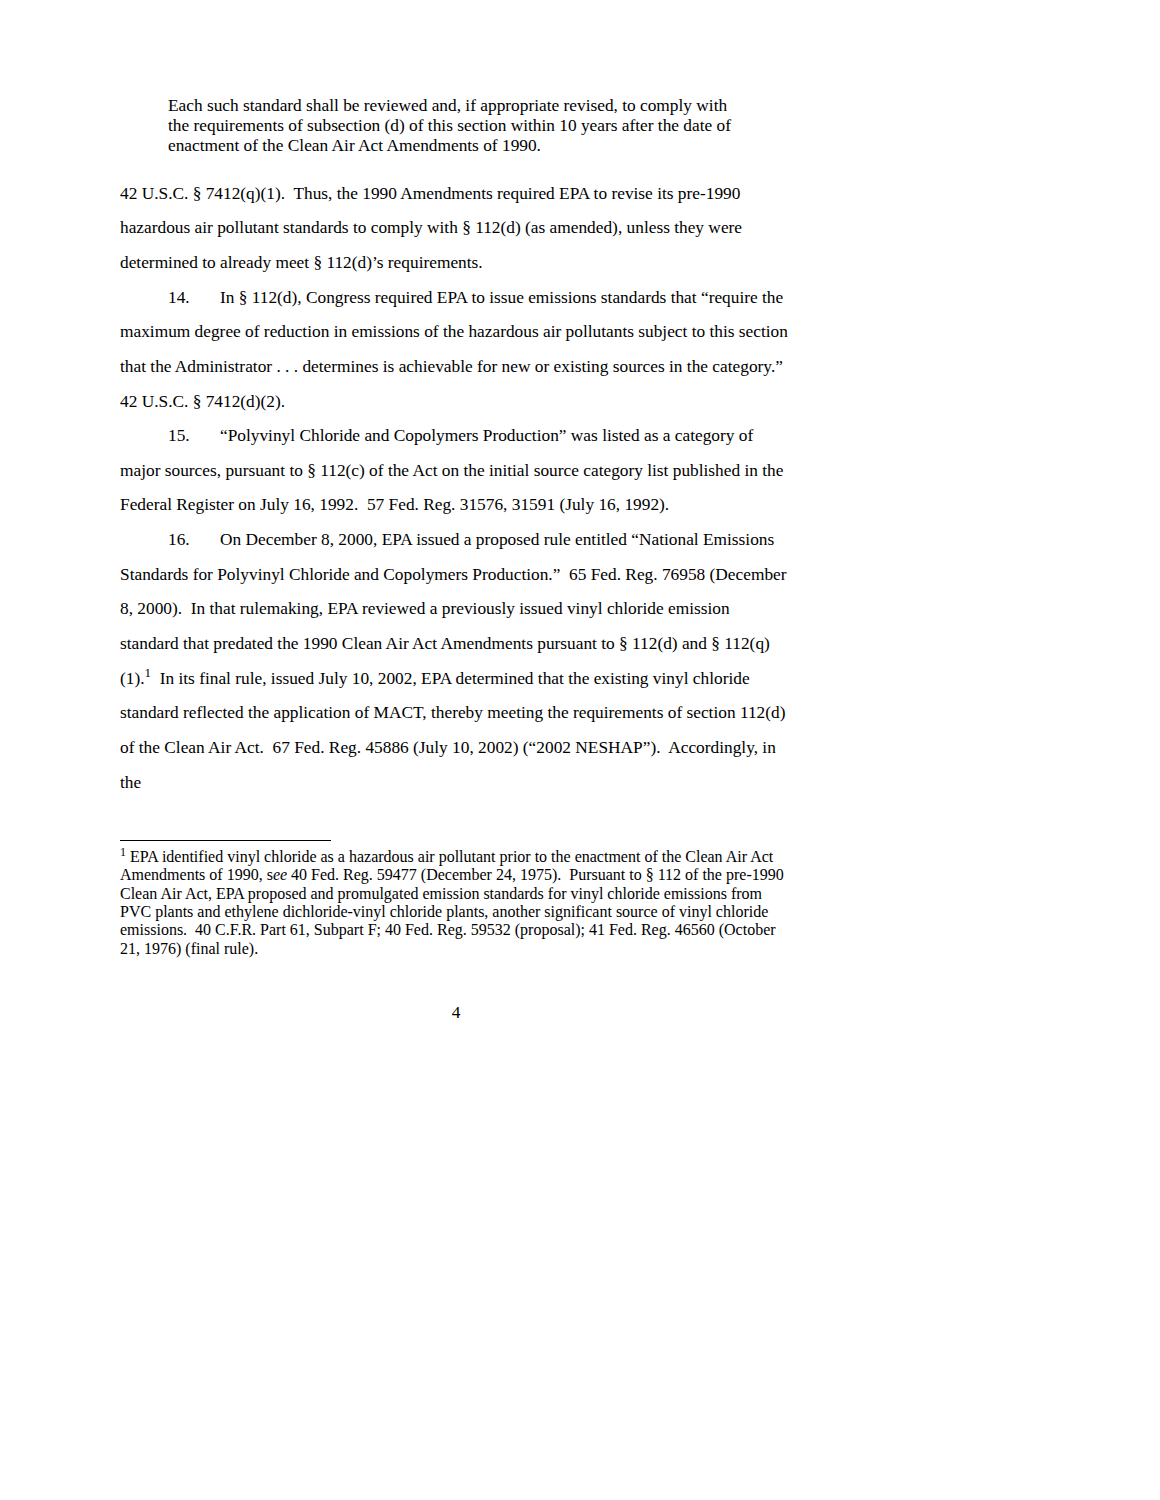Each such standard shall be reviewed and, if appropriate revised, to comply with the requirements of subsection (d) of this section within 10 years after the date of enactment of the Clean Air Act Amendments of 1990.
42 U.S.C. § 7412(q)(1). Thus, the 1990 Amendments required EPA to revise its pre-1990 hazardous air pollutant standards to comply with § 112(d) (as amended), unless they were determined to already meet § 112(d)’s requirements.
14. In § 112(d), Congress required EPA to issue emissions standards that “require the maximum degree of reduction in emissions of the hazardous air pollutants subject to this section that the Administrator . . . determines is achievable for new or existing sources in the category.” 42 U.S.C. § 7412(d)(2).
15. “Polyvinyl Chloride and Copolymers Production” was listed as a category of major sources, pursuant to § 112(c) of the Act on the initial source category list published in the Federal Register on July 16, 1992. 57 Fed. Reg. 31576, 31591 (July 16, 1992).
16. On December 8, 2000, EPA issued a proposed rule entitled “National Emissions Standards for Polyvinyl Chloride and Copolymers Production.” 65 Fed. Reg. 76958 (December 8, 2000). In that rulemaking, EPA reviewed a previously issued vinyl chloride emission standard that predated the 1990 Clean Air Act Amendments pursuant to § 112(d) and § 112(q)(1).1 In its final rule, issued July 10, 2002, EPA determined that the existing vinyl chloride standard reflected the application of MACT, thereby meeting the requirements of section 112(d) of the Clean Air Act. 67 Fed. Reg. 45886 (July 10, 2002) (“2002 NESHAP”). Accordingly, in the
1 EPA identified vinyl chloride as a hazardous air pollutant prior to the enactment of the Clean Air Act Amendments of 1990, see 40 Fed. Reg. 59477 (December 24, 1975). Pursuant to § 112 of the pre-1990 Clean Air Act, EPA proposed and promulgated emission standards for vinyl chloride emissions from PVC plants and ethylene dichloride-vinyl chloride plants, another significant source of vinyl chloride emissions. 40 C.F.R. Part 61, Subpart F; 40 Fed. Reg. 59532 (proposal); 41 Fed. Reg. 46560 (October 21, 1976) (final rule).
4